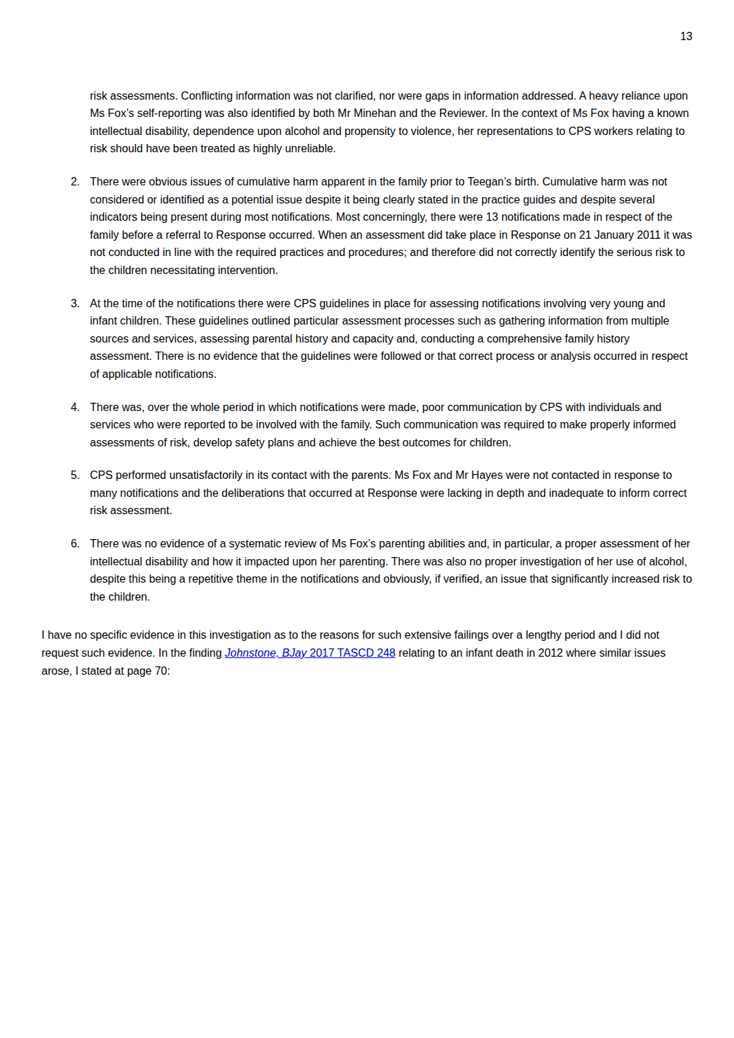13
risk assessments. Conflicting information was not clarified, nor were gaps in information addressed. A heavy reliance upon Ms Fox’s self-reporting was also identified by both Mr Minehan and the Reviewer. In the context of Ms Fox having a known intellectual disability, dependence upon alcohol and propensity to violence, her representations to CPS workers relating to risk should have been treated as highly unreliable.
There were obvious issues of cumulative harm apparent in the family prior to Teegan’s birth. Cumulative harm was not considered or identified as a potential issue despite it being clearly stated in the practice guides and despite several indicators being present during most notifications. Most concerningly, there were 13 notifications made in respect of the family before a referral to Response occurred. When an assessment did take place in Response on 21 January 2011 it was not conducted in line with the required practices and procedures; and therefore did not correctly identify the serious risk to the children necessitating intervention.
At the time of the notifications there were CPS guidelines in place for assessing notifications involving very young and infant children. These guidelines outlined particular assessment processes such as gathering information from multiple sources and services, assessing parental history and capacity and, conducting a comprehensive family history assessment. There is no evidence that the guidelines were followed or that correct process or analysis occurred in respect of applicable notifications.
There was, over the whole period in which notifications were made, poor communication by CPS with individuals and services who were reported to be involved with the family. Such communication was required to make properly informed assessments of risk, develop safety plans and achieve the best outcomes for children.
CPS performed unsatisfactorily in its contact with the parents. Ms Fox and Mr Hayes were not contacted in response to many notifications and the deliberations that occurred at Response were lacking in depth and inadequate to inform correct risk assessment.
There was no evidence of a systematic review of Ms Fox’s parenting abilities and, in particular, a proper assessment of her intellectual disability and how it impacted upon her parenting. There was also no proper investigation of her use of alcohol, despite this being a repetitive theme in the notifications and obviously, if verified, an issue that significantly increased risk to the children.
I have no specific evidence in this investigation as to the reasons for such extensive failings over a lengthy period and I did not request such evidence. In the finding Johnstone, BJay 2017 TASCD 248 relating to an infant death in 2012 where similar issues arose, I stated at page 70: